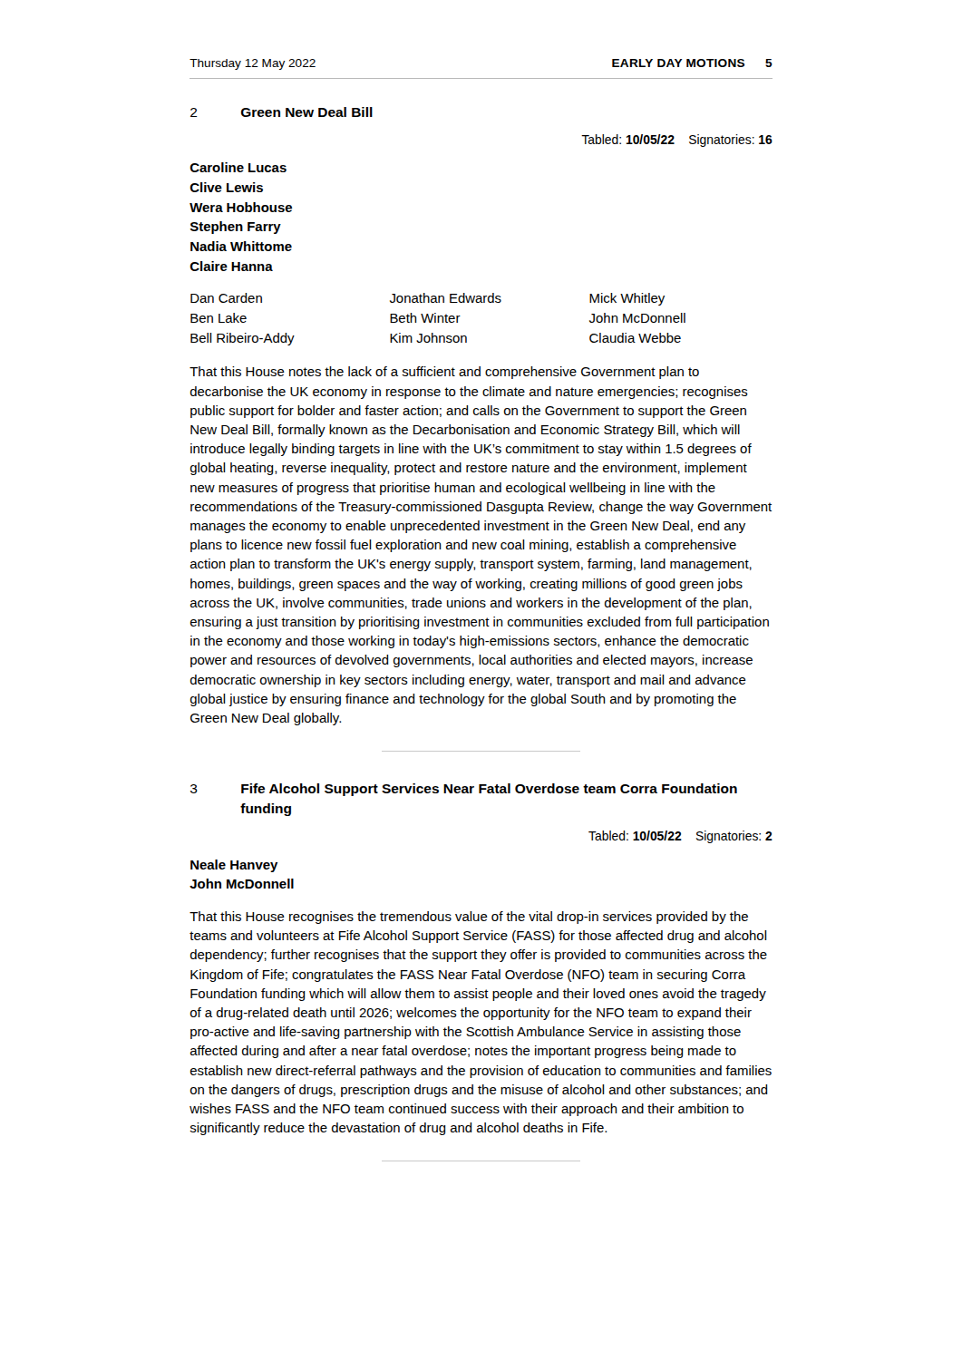Thursday 12 May 2022
EARLY DAY MOTIONS 5
2
Green New Deal Bill
Tabled: 10/05/22 Signatories: 16
Caroline Lucas
Clive Lewis
Wera Hobhouse
Stephen Farry
Nadia Whittome
Claire Hanna
Dan Carden
Jonathan Edwards
Mick Whitley
Ben Lake
Beth Winter
John McDonnell
Bell Ribeiro-Addy
Kim Johnson
Claudia Webbe
That this House notes the lack of a sufficient and comprehensive Government plan to decarbonise the UK economy in response to the climate and nature emergencies; recognises public support for bolder and faster action; and calls on the Government to support the Green New Deal Bill, formally known as the Decarbonisation and Economic Strategy Bill, which will introduce legally binding targets in line with the UK’s commitment to stay within 1.5 degrees of global heating, reverse inequality, protect and restore nature and the environment, implement new measures of progress that prioritise human and ecological wellbeing in line with the recommendations of the Treasury-commissioned Dasgupta Review, change the way Government manages the economy to enable unprecedented investment in the Green New Deal, end any plans to licence new fossil fuel exploration and new coal mining, establish a comprehensive action plan to transform the UK's energy supply, transport system, farming, land management, homes, buildings, green spaces and the way of working, creating millions of good green jobs across the UK, involve communities, trade unions and workers in the development of the plan, ensuring a just transition by prioritising investment in communities excluded from full participation in the economy and those working in today's high-emissions sectors, enhance the democratic power and resources of devolved governments, local authorities and elected mayors, increase democratic ownership in key sectors including energy, water, transport and mail and advance global justice by ensuring finance and technology for the global South and by promoting the Green New Deal globally.
3
Fife Alcohol Support Services Near Fatal Overdose team Corra Foundation funding
Tabled: 10/05/22 Signatories: 2
Neale Hanvey
John McDonnell
That this House recognises the tremendous value of the vital drop-in services provided by the teams and volunteers at Fife Alcohol Support Service (FASS) for those affected drug and alcohol dependency; further recognises that the support they offer is provided to communities across the Kingdom of Fife; congratulates the FASS Near Fatal Overdose (NFO) team in securing Corra Foundation funding which will allow them to assist people and their loved ones avoid the tragedy of a drug-related death until 2026; welcomes the opportunity for the NFO team to expand their pro-active and life-saving partnership with the Scottish Ambulance Service in assisting those affected during and after a near fatal overdose; notes the important progress being made to establish new direct-referral pathways and the provision of education to communities and families on the dangers of drugs, prescription drugs and the misuse of alcohol and other substances; and wishes FASS and the NFO team continued success with their approach and their ambition to significantly reduce the devastation of drug and alcohol deaths in Fife.